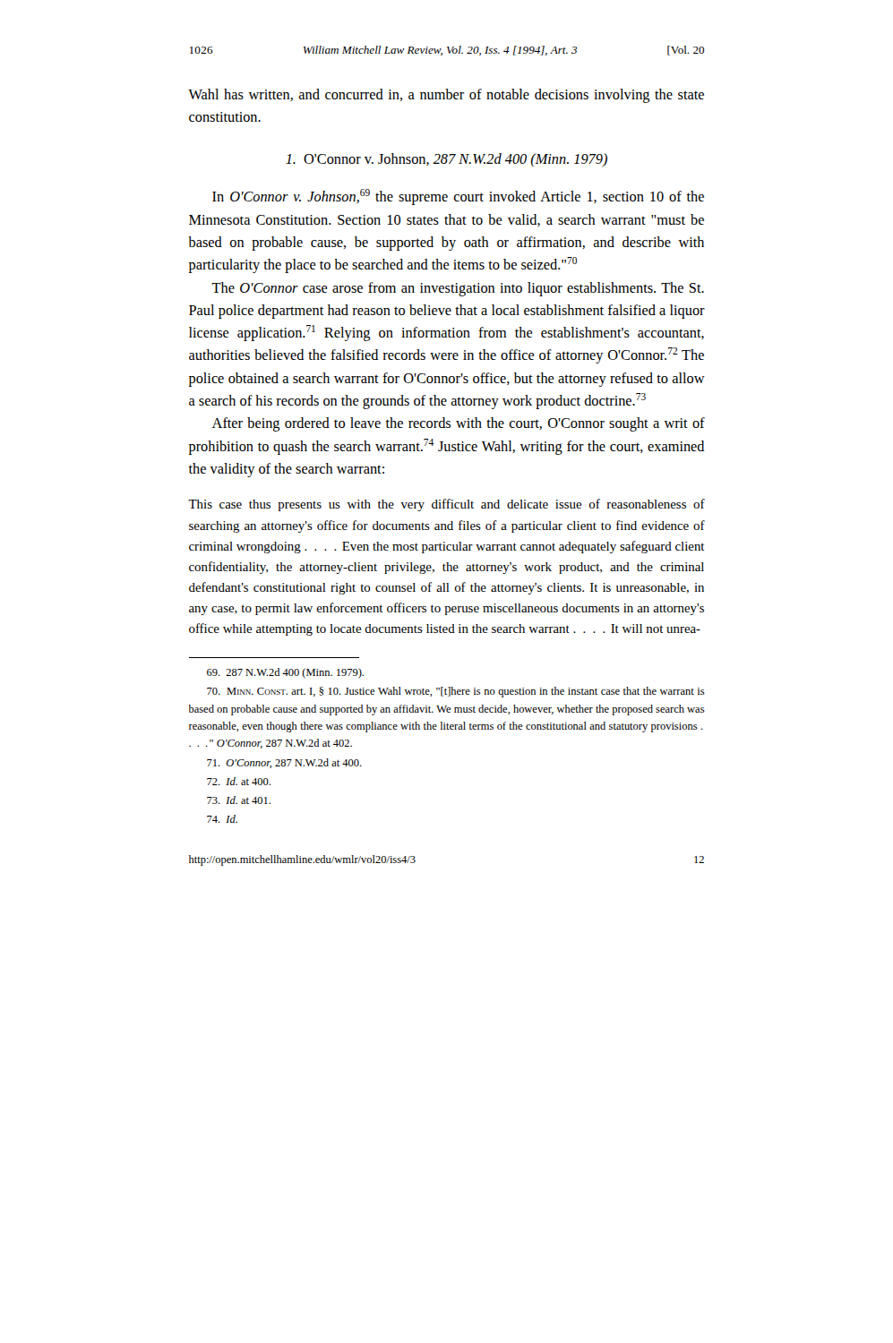1026 William Mitchell Law Review, Vol. 20, Iss. 4 [1994], Art. 3
[Vol. 20
Wahl has written, and concurred in, a number of notable decisions involving the state constitution.
1. O'Connor v. Johnson, 287 N.W.2d 400 (Minn. 1979)
In O'Connor v. Johnson,69 the supreme court invoked Article 1, section 10 of the Minnesota Constitution. Section 10 states that to be valid, a search warrant "must be based on probable cause, be supported by oath or affirmation, and describe with particularity the place to be searched and the items to be seized."70
The O'Connor case arose from an investigation into liquor establishments. The St. Paul police department had reason to believe that a local establishment falsified a liquor license application.71 Relying on information from the establishment's accountant, authorities believed the falsified records were in the office of attorney O'Connor.72 The police obtained a search warrant for O'Connor's office, but the attorney refused to allow a search of his records on the grounds of the attorney work product doctrine.73
After being ordered to leave the records with the court, O'Connor sought a writ of prohibition to quash the search warrant.74 Justice Wahl, writing for the court, examined the validity of the search warrant:
This case thus presents us with the very difficult and delicate issue of reasonableness of searching an attorney's office for documents and files of a particular client to find evidence of criminal wrongdoing . . . . Even the most particular warrant cannot adequately safeguard client confidentiality, the attorney-client privilege, the attorney's work product, and the criminal defendant's constitutional right to counsel of all of the attorney's clients. It is unreasonable, in any case, to permit law enforcement officers to peruse miscellaneous documents in an attorney's office while attempting to locate documents listed in the search warrant . . . . It will not unrea-
69. 287 N.W.2d 400 (Minn. 1979).
70. Minn. Const. art. I, § 10. Justice Wahl wrote, "[t]here is no question in the instant case that the warrant is based on probable cause and supported by an affidavit. We must decide, however, whether the proposed search was reasonable, even though there was compliance with the literal terms of the constitutional and statutory provisions . . . ." O'Connor, 287 N.W.2d at 402.
71. O'Connor, 287 N.W.2d at 400.
72. Id. at 400.
73. Id. at 401.
74. Id.
http://open.mitchellhamline.edu/wmlr/vol20/iss4/3 12